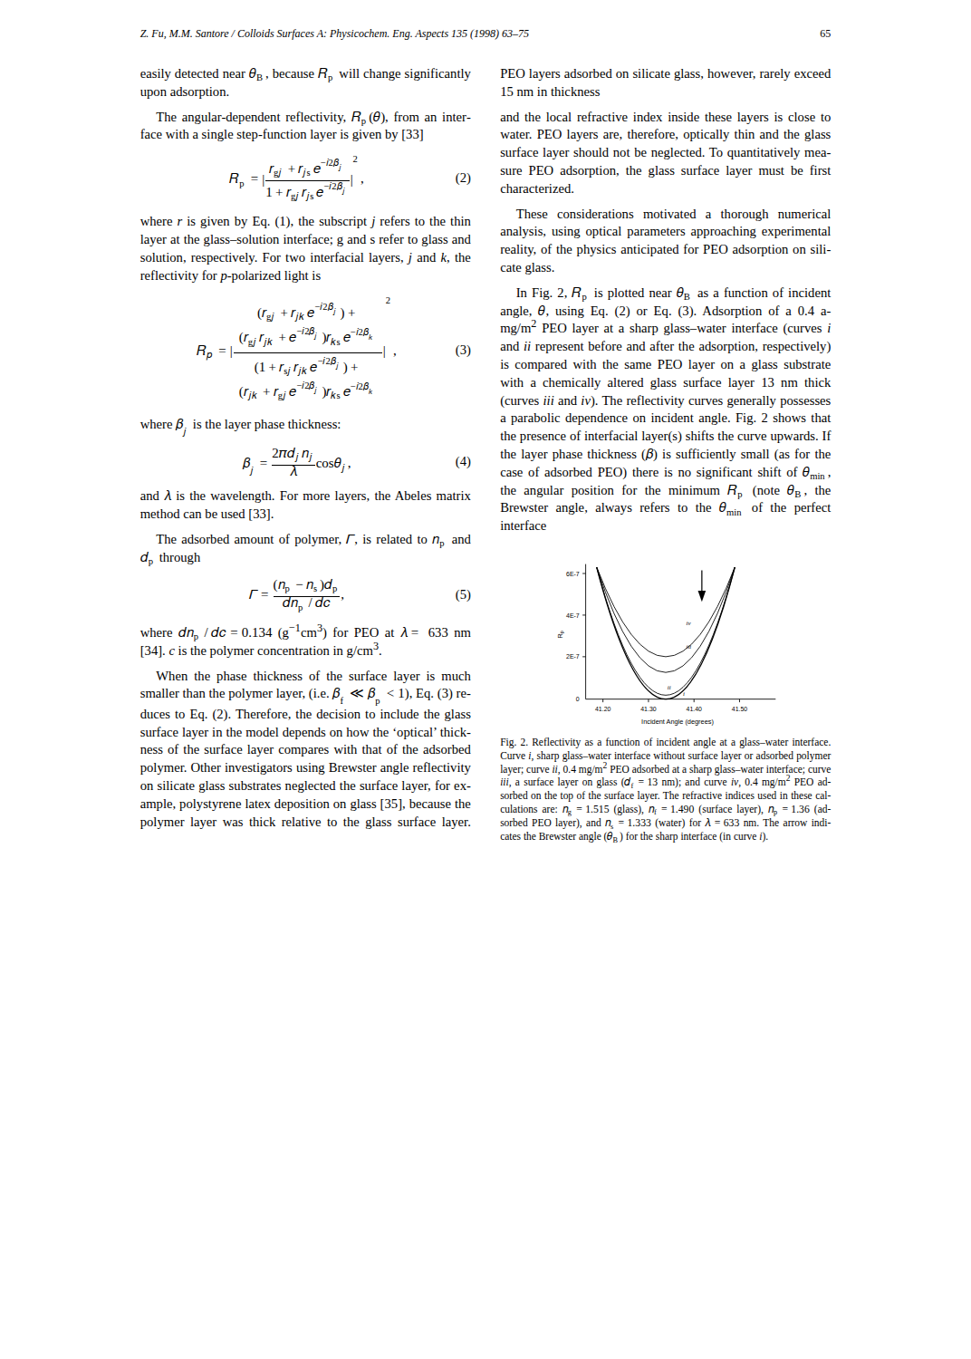Z. Fu, M.M. Santore / Colloids Surfaces A: Physicochem. Eng. Aspects 135 (1998) 63–75 65
easily detected near θB, because Rp will change significantly upon adsorption.
The angular-dependent reflectivity, Rp(θ), from an interface with a single step-function layer is given by [33]
Rp = | rgj+rjse−i2βj 1+rgjrjse−i2βj | 2 , (2)
where r is given by Eq. (1), the subscript j refers to the thin layer at the glass–solution interface; g and s refer to glass and solution, respectively. For two interfacial layers, j and k, the reflectivity for p-polarized light is
Rp = | (rgj+rjke−i2βj)+ (rgjrjk+e−i2βj)rkse−i2βk (1+rsjrjke−i2βj)+ (rjk+rgje−i2βj)rkse−i2βk | 2 , (3)
where βj is the layer phase thickness:
βj = 2πdjnj λ cos θj , (4)
and λ is the wavelength. For more layers, the Abeles matrix method can be used [33].
The adsorbed amount of polymer, Γ, is related to np and dp through
Γ = (np−ns)dp dnp/dc , (5)
where dnp/dc=0.134 (g−1cm3) for PEO at λ= 633 nm [34]. c is the polymer concentration in g/cm3.
When the phase thickness of the surface layer is much smaller than the polymer layer, (i.e. βf≪βp<1), Eq. (3) reduces to Eq. (2). Therefore, the decision to include the glass surface layer in the model depends on how the ‘optical’ thickness of the surface layer compares with that of the adsorbed polymer. Other investigators using Brewster angle reflectivity on silicate glass substrates neglected the surface layer, for example, polystyrene latex deposition on glass [35], because the polymer layer was thick relative to the glass surface layer. PEO layers adsorbed on silicate glass, however, rarely exceed 15 nm in thickness
and the local refractive index inside these layers is close to water. PEO layers are, therefore, optically thin and the glass surface layer should not be neglected. To quantitatively measure PEO adsorption, the glass surface layer must be first characterized.
These considerations motivated a thorough numerical analysis, using optical parameters approaching experimental reality, of the physics anticipated for PEO adsorption on silicate glass.
In Fig. 2, Rp is plotted near θB as a function of incident angle, θ, using Eq. (2) or Eq. (3). Adsorption of a 0.4 a-mg/m2 PEO layer at a sharp glass–water interface (curves i and ii represent before and after the adsorption, respectively) is compared with the same PEO layer on a glass substrate with a chemically altered glass surface layer 13 nm thick (curves iii and iv). The reflectivity curves generally possesses a parabolic dependence on incident angle. Fig. 2 shows that the presence of interfacial layer(s) shifts the curve upwards. If the layer phase thickness (β) is sufficiently small (as for the case of adsorbed PEO) there is no significant shift of θmin, the angular position for the minimum Rp (note θB, the Brewster angle, always refers to the θmin of the perfect interface
6E-7 4E-7 2E-7 0 41.20 41.30 41.40 41.50 Incident Angle (degrees) Rp iv iii ii i
Fig. 2. Reflectivity as a function of incident angle at a glass–water interface. Curve i, sharp glass–water interface without surface layer or adsorbed polymer layer; curve ii, 0.4 mg/m2 PEO adsorbed at a sharp glass–water interface; curve iii, a surface layer on glass (df=13 nm); and curve iv, 0.4 mg/m2 PEO adsorbed on the top of the surface layer. The refractive indices used in these calculations are: ng=1.515 (glass), nf=1.490 (surface layer), np=1.36 (adsorbed PEO layer), and ns=1.333 (water) for λ=633 nm. The arrow indicates the Brewster angle (θB) for the sharp interface (in curve i).